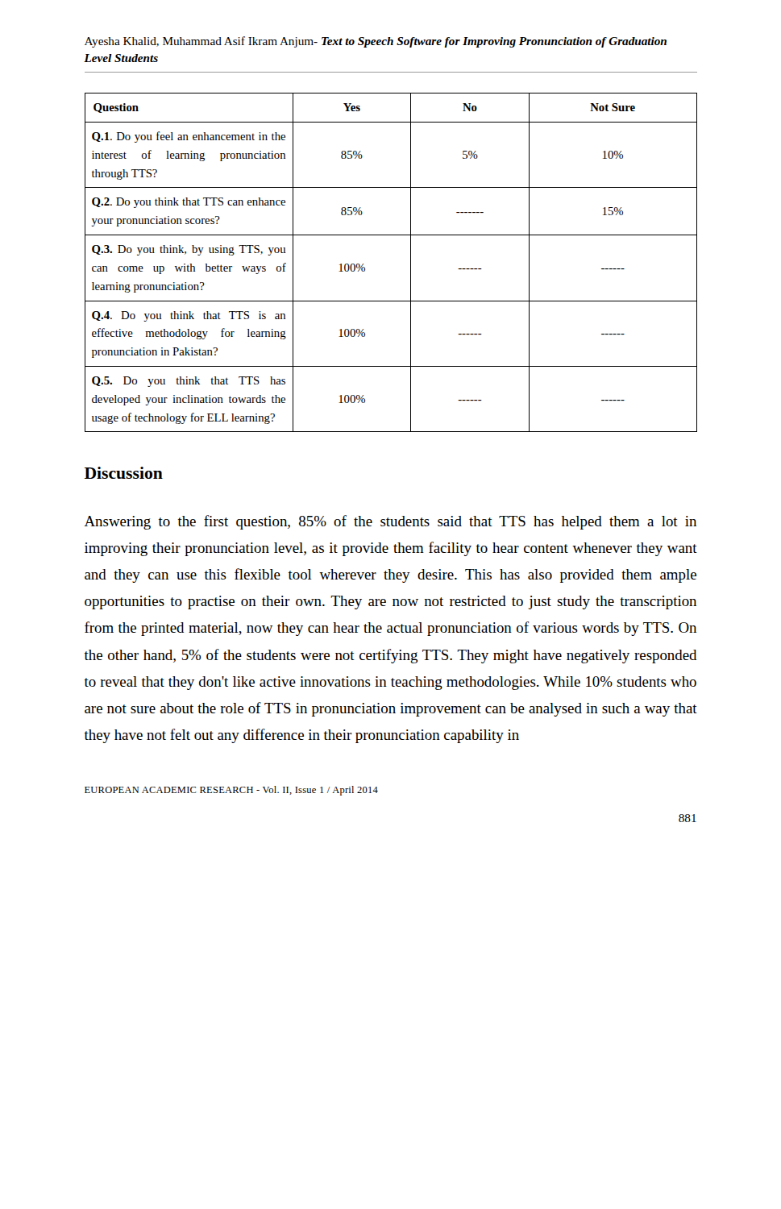Ayesha Khalid, Muhammad Asif Ikram Anjum- Text to Speech Software for Improving Pronunciation of Graduation Level Students
| Question | Yes | No | Not Sure |
| --- | --- | --- | --- |
| Q.1 . Do you feel an enhancement in the interest of learning pronunciation through TTS? | 85% | 5% | 10% |
| Q.2 . Do you think that TTS can enhance your pronunciation scores? | 85% | ------- | 15% |
| Q.3. Do you think, by using TTS, you can come up with better ways of learning pronunciation? | 100% | ------ | ------ |
| Q.4 . Do you think that TTS is an effective methodology for learning pronunciation in Pakistan? | 100% | ------ | ------ |
| Q.5. Do you think that TTS has developed your inclination towards the usage of technology for ELL learning? | 100% | ------ | ------ |
Discussion
Answering to the first question, 85% of the students said that TTS has helped them a lot in improving their pronunciation level, as it provide them facility to hear content whenever they want and they can use this flexible tool wherever they desire. This has also provided them ample opportunities to practise on their own. They are now not restricted to just study the transcription from the printed material, now they can hear the actual pronunciation of various words by TTS. On the other hand, 5% of the students were not certifying TTS. They might have negatively responded to reveal that they don't like active innovations in teaching methodologies. While 10% students who are not sure about the role of TTS in pronunciation improvement can be analysed in such a way that they have not felt out any difference in their pronunciation capability in
EUROPEAN ACADEMIC RESEARCH - Vol. II, Issue 1 / April 2014
881